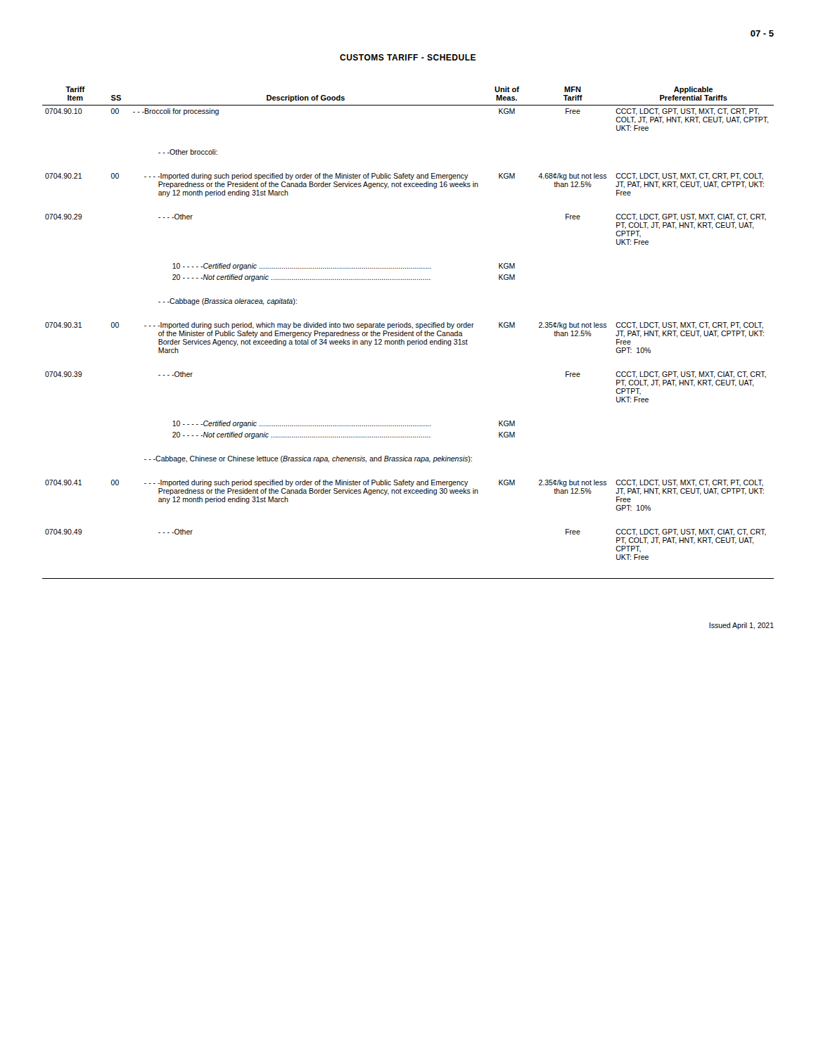07 - 5
CUSTOMS TARIFF - SCHEDULE
| Tariff Item | SS | Description of Goods | Unit of Meas. | MFN Tariff | Applicable Preferential Tariffs |
| --- | --- | --- | --- | --- | --- |
| 0704.90.10 | 00 | - - -Broccoli for processing | KGM | Free | CCCT, LDCT, GPT, UST, MXT, CT, CRT, PT, COLT, JT, PAT, HNT, KRT, CEUT, UAT, CPTPT, UKT: Free |
| | | - - -Other broccoli: | | | |
| 0704.90.21 | 00 | - - - -Imported during such period specified by order of the Minister of Public Safety and Emergency Preparedness or the President of the Canada Border Services Agency, not exceeding 16 weeks in any 12 month period ending 31st March | KGM | 4.68¢/kg but not less than 12.5% | CCCT, LDCT, UST, MXT, CT, CRT, PT, COLT, JT, PAT, HNT, KRT, CEUT, UAT, CPTPT, UKT: Free |
| 0704.90.29 | | - - - -Other | | Free | CCCT, LDCT, GPT, UST, MXT, CIAT, CT, CRT, PT, COLT, JT, PAT, HNT, KRT, CEUT, UAT, CPTPT, UKT: Free |
| | | 10 - - - - - Certified organic .................................................................................... | KGM | | |
| | | 20 - - - - - Not certified organic .............................................................................. | KGM | | |
| | | - - -Cabbage ( Brassica oleracea, capitata ): | | | |
| 0704.90.31 | 00 | - - - -Imported during such period, which may be divided into two separate periods, specified by order of the Minister of Public Safety and Emergency Preparedness or the President of the Canada Border Services Agency, not exceeding a total of 34 weeks in any 12 month period ending 31st March | KGM | 2.35¢/kg but not less than 12.5% | CCCT, LDCT, UST, MXT, CT, CRT, PT, COLT, JT, PAT, HNT, KRT, CEUT, UAT, CPTPT, UKT: Free GPT: 10% |
| 0704.90.39 | | - - - -Other | | Free | CCCT, LDCT, GPT, UST, MXT, CIAT, CT, CRT, PT, COLT, JT, PAT, HNT, KRT, CEUT, UAT, CPTPT, UKT: Free |
| | | 10 - - - - - Certified organic .................................................................................... | KGM | | |
| | | 20 - - - - - Not certified organic .............................................................................. | KGM | | |
| | | - - -Cabbage, Chinese or Chinese lettuce ( Brassica rapa, chenensis, and Brassica rapa, pekinensis ): | | | |
| 0704.90.41 | 00 | - - - -Imported during such period specified by order of the Minister of Public Safety and Emergency Preparedness or the President of the Canada Border Services Agency, not exceeding 30 weeks in any 12 month period ending 31st March | KGM | 2.35¢/kg but not less than 12.5% | CCCT, LDCT, UST, MXT, CT, CRT, PT, COLT, JT, PAT, HNT, KRT, CEUT, UAT, CPTPT, UKT: Free GPT: 10% |
| 0704.90.49 | | - - - -Other | | Free | CCCT, LDCT, GPT, UST, MXT, CIAT, CT, CRT, PT, COLT, JT, PAT, HNT, KRT, CEUT, UAT, CPTPT, UKT: Free |
Issued April 1, 2021